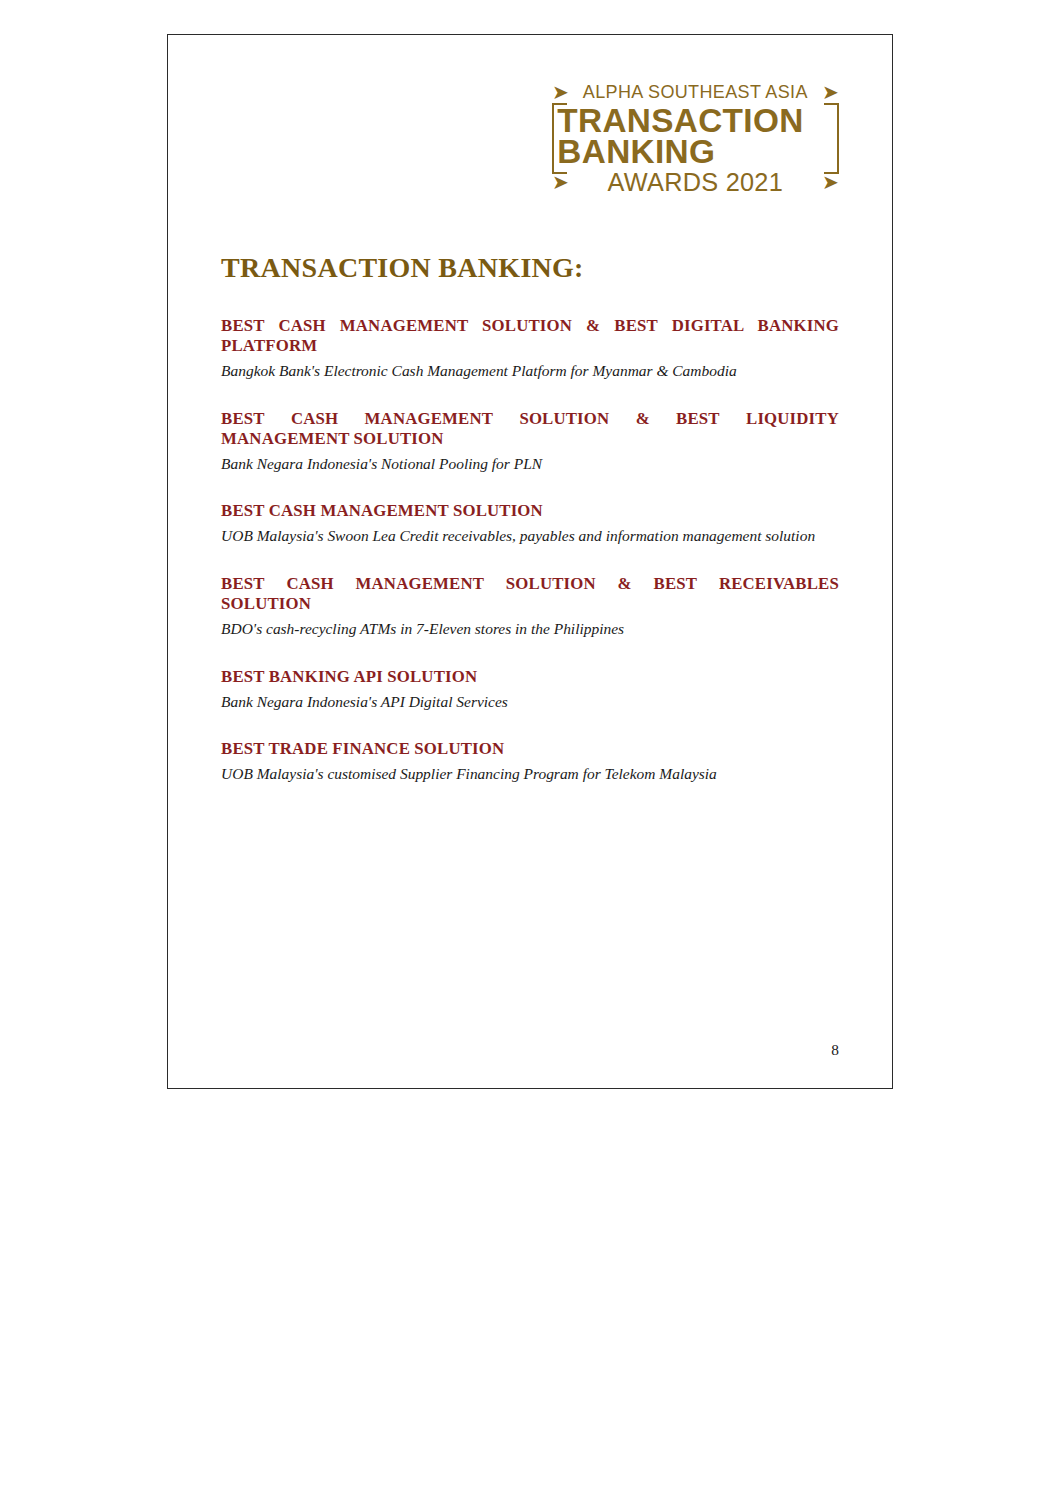➤ ALPHA SOUTHEAST ASIA ➤
TRANSACTION BANKING
➤ AWARDS 2021 ➤
TRANSACTION BANKING:
BEST CASH MANAGEMENT SOLUTION & BEST DIGITAL BANKING PLATFORM
Bangkok Bank's Electronic Cash Management Platform for Myanmar & Cambodia
BEST CASH MANAGEMENT SOLUTION & BEST LIQUIDITY MANAGEMENT SOLUTION
Bank Negara Indonesia's Notional Pooling for PLN
BEST CASH MANAGEMENT SOLUTION
UOB Malaysia's Swoon Lea Credit receivables, payables and information management solution
BEST CASH MANAGEMENT SOLUTION & BEST RECEIVABLES SOLUTION
BDO's cash-recycling ATMs in 7-Eleven stores in the Philippines
BEST BANKING API SOLUTION
Bank Negara Indonesia's API Digital Services
BEST TRADE FINANCE SOLUTION
UOB Malaysia's customised Supplier Financing Program for Telekom Malaysia
8